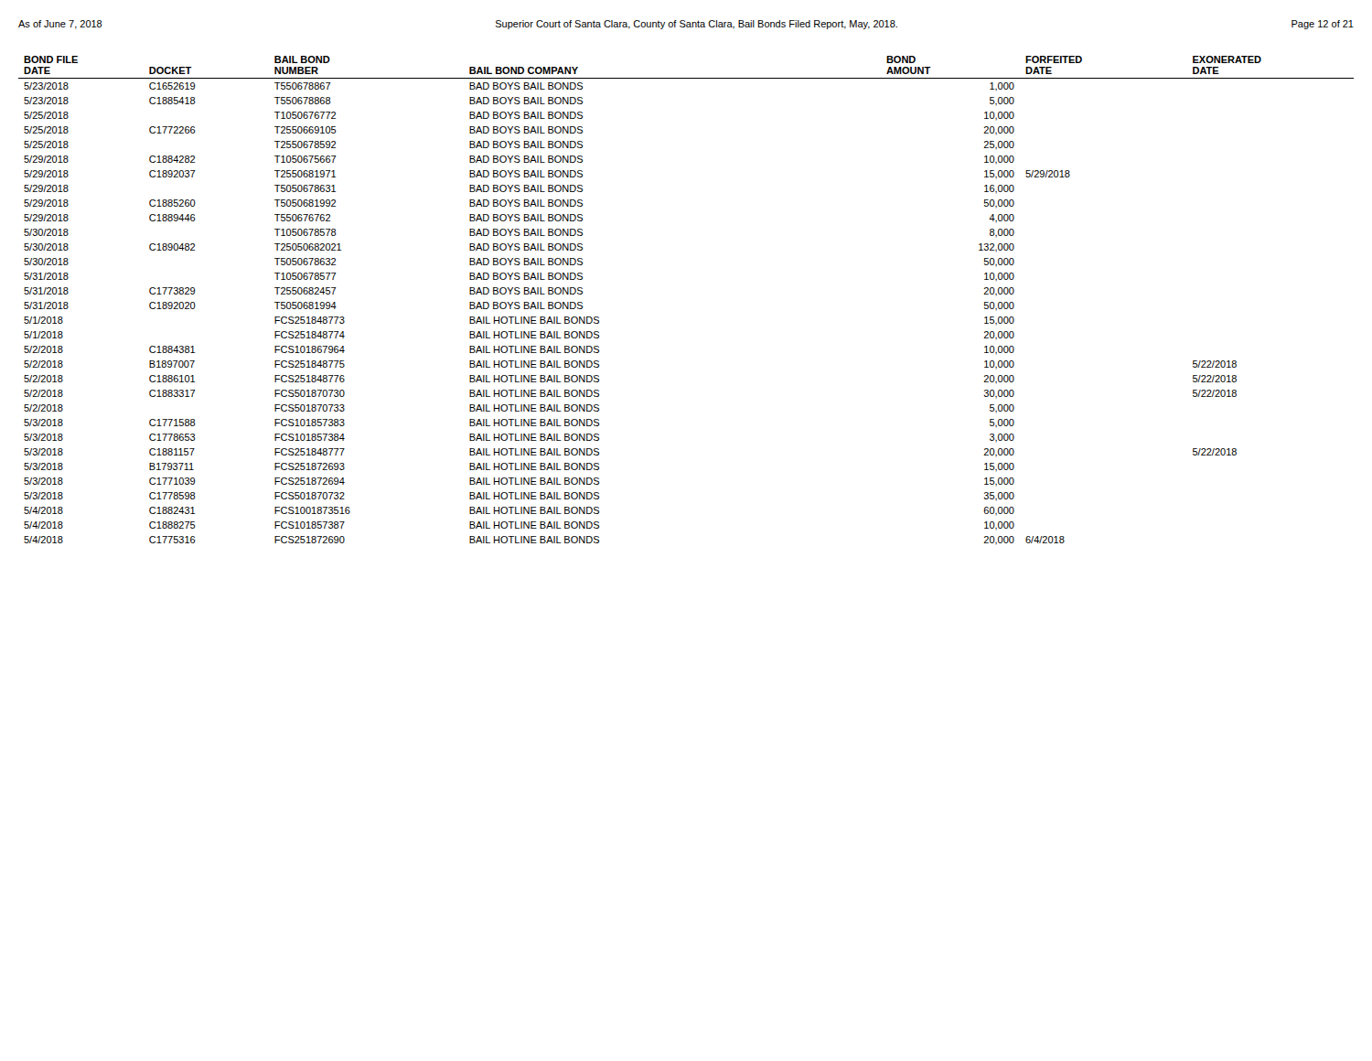As of June 7, 2018
Superior Court of Santa Clara, County of Santa Clara, Bail Bonds Filed Report, May, 2018.
Page 12 of 21
| BOND FILE DATE | DOCKET | BAIL BOND NUMBER | BAIL BOND COMPANY | BOND AMOUNT | FORFEITED DATE | EXONERATED DATE |
| --- | --- | --- | --- | --- | --- | --- |
| 5/23/2018 | C1652619 | T550678867 | BAD BOYS BAIL BONDS | 1,000 | | |
| 5/23/2018 | C1885418 | T550678868 | BAD BOYS BAIL BONDS | 5,000 | | |
| 5/25/2018 | | T1050676772 | BAD BOYS BAIL BONDS | 10,000 | | |
| 5/25/2018 | C1772266 | T2550669105 | BAD BOYS BAIL BONDS | 20,000 | | |
| 5/25/2018 | | T2550678592 | BAD BOYS BAIL BONDS | 25,000 | | |
| 5/29/2018 | C1884282 | T1050675667 | BAD BOYS BAIL BONDS | 10,000 | | |
| 5/29/2018 | C1892037 | T2550681971 | BAD BOYS BAIL BONDS | 15,000 | 5/29/2018 | |
| 5/29/2018 | | T5050678631 | BAD BOYS BAIL BONDS | 16,000 | | |
| 5/29/2018 | C1885260 | T5050681992 | BAD BOYS BAIL BONDS | 50,000 | | |
| 5/29/2018 | C1889446 | T550676762 | BAD BOYS BAIL BONDS | 4,000 | | |
| 5/30/2018 | | T1050678578 | BAD BOYS BAIL BONDS | 8,000 | | |
| 5/30/2018 | C1890482 | T25050682021 | BAD BOYS BAIL BONDS | 132,000 | | |
| 5/30/2018 | | T5050678632 | BAD BOYS BAIL BONDS | 50,000 | | |
| 5/31/2018 | | T1050678577 | BAD BOYS BAIL BONDS | 10,000 | | |
| 5/31/2018 | C1773829 | T2550682457 | BAD BOYS BAIL BONDS | 20,000 | | |
| 5/31/2018 | C1892020 | T5050681994 | BAD BOYS BAIL BONDS | 50,000 | | |
| 5/1/2018 | | FCS251848773 | BAIL HOTLINE BAIL BONDS | 15,000 | | |
| 5/1/2018 | | FCS251848774 | BAIL HOTLINE BAIL BONDS | 20,000 | | |
| 5/2/2018 | C1884381 | FCS101867964 | BAIL HOTLINE BAIL BONDS | 10,000 | | |
| 5/2/2018 | B1897007 | FCS251848775 | BAIL HOTLINE BAIL BONDS | 10,000 | | 5/22/2018 |
| 5/2/2018 | C1886101 | FCS251848776 | BAIL HOTLINE BAIL BONDS | 20,000 | | 5/22/2018 |
| 5/2/2018 | C1883317 | FCS501870730 | BAIL HOTLINE BAIL BONDS | 30,000 | | 5/22/2018 |
| 5/2/2018 | | FCS501870733 | BAIL HOTLINE BAIL BONDS | 5,000 | | |
| 5/3/2018 | C1771588 | FCS101857383 | BAIL HOTLINE BAIL BONDS | 5,000 | | |
| 5/3/2018 | C1778653 | FCS101857384 | BAIL HOTLINE BAIL BONDS | 3,000 | | |
| 5/3/2018 | C1881157 | FCS251848777 | BAIL HOTLINE BAIL BONDS | 20,000 | | 5/22/2018 |
| 5/3/2018 | B1793711 | FCS251872693 | BAIL HOTLINE BAIL BONDS | 15,000 | | |
| 5/3/2018 | C1771039 | FCS251872694 | BAIL HOTLINE BAIL BONDS | 15,000 | | |
| 5/3/2018 | C1778598 | FCS501870732 | BAIL HOTLINE BAIL BONDS | 35,000 | | |
| 5/4/2018 | C1882431 | FCS1001873516 | BAIL HOTLINE BAIL BONDS | 60,000 | | |
| 5/4/2018 | C1888275 | FCS101857387 | BAIL HOTLINE BAIL BONDS | 10,000 | | |
| 5/4/2018 | C1775316 | FCS251872690 | BAIL HOTLINE BAIL BONDS | 20,000 | 6/4/2018 | |